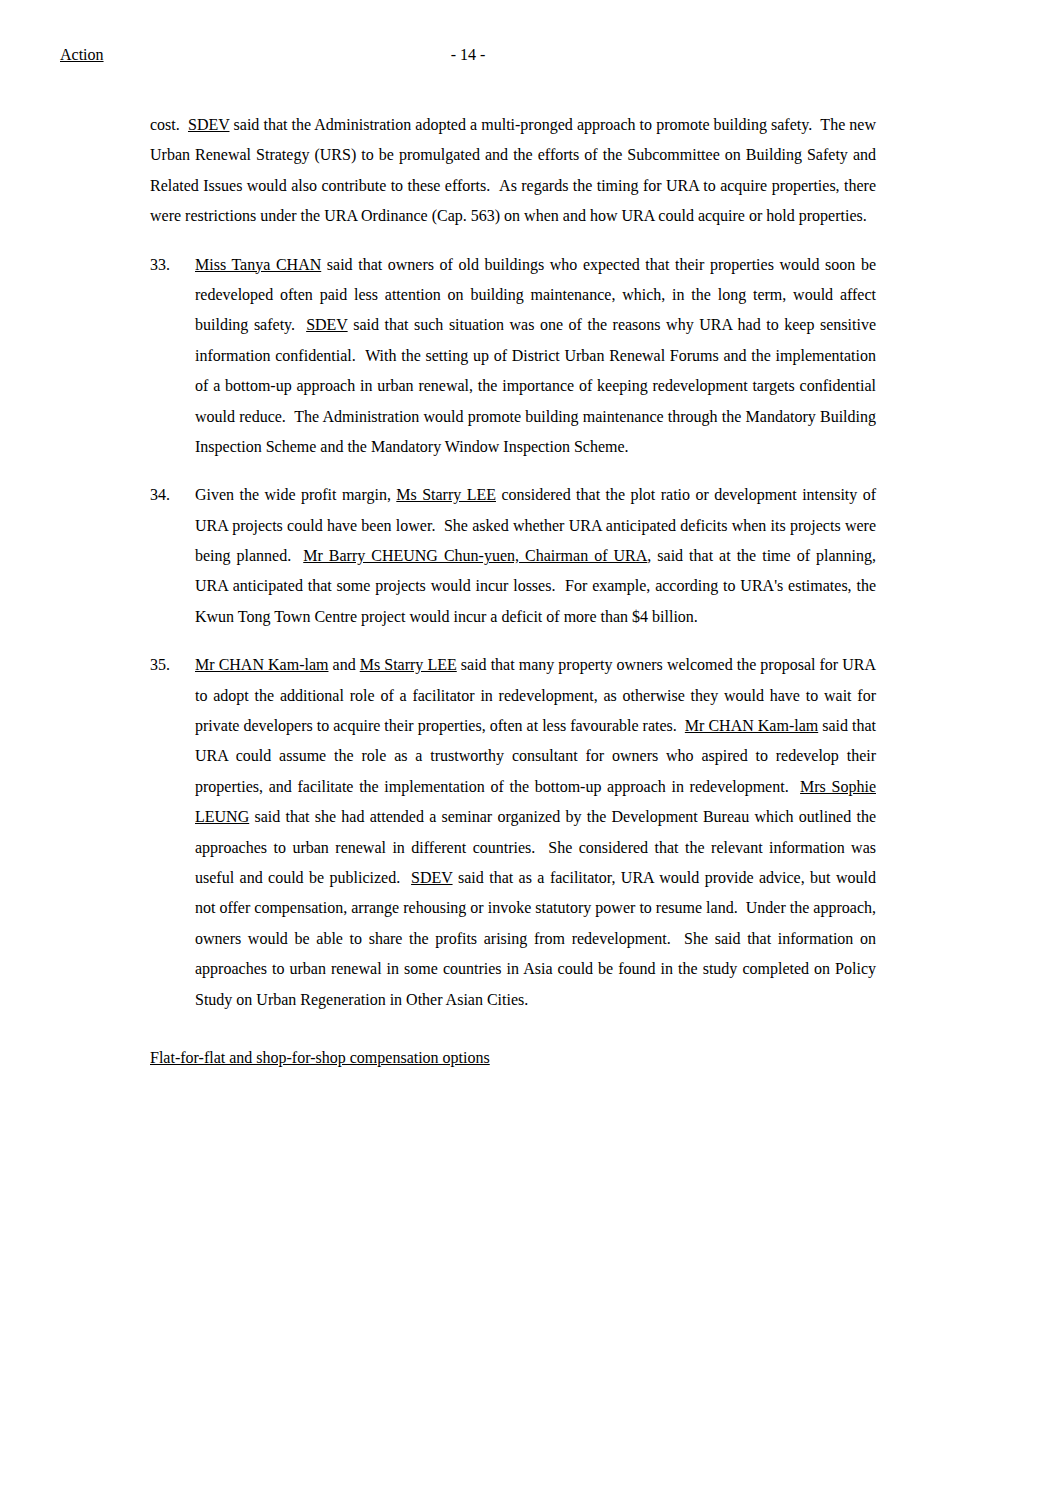Action
- 14 -
cost. SDEV said that the Administration adopted a multi-pronged approach to promote building safety. The new Urban Renewal Strategy (URS) to be promulgated and the efforts of the Subcommittee on Building Safety and Related Issues would also contribute to these efforts. As regards the timing for URA to acquire properties, there were restrictions under the URA Ordinance (Cap. 563) on when and how URA could acquire or hold properties.
33.
Miss Tanya CHAN said that owners of old buildings who expected that their properties would soon be redeveloped often paid less attention on building maintenance, which, in the long term, would affect building safety. SDEV said that such situation was one of the reasons why URA had to keep sensitive information confidential. With the setting up of District Urban Renewal Forums and the implementation of a bottom-up approach in urban renewal, the importance of keeping redevelopment targets confidential would reduce. The Administration would promote building maintenance through the Mandatory Building Inspection Scheme and the Mandatory Window Inspection Scheme.
34.
Given the wide profit margin, Ms Starry LEE considered that the plot ratio or development intensity of URA projects could have been lower. She asked whether URA anticipated deficits when its projects were being planned. Mr Barry CHEUNG Chun-yuen, Chairman of URA, said that at the time of planning, URA anticipated that some projects would incur losses. For example, according to URA's estimates, the Kwun Tong Town Centre project would incur a deficit of more than $4 billion.
35.
Mr CHAN Kam-lam and Ms Starry LEE said that many property owners welcomed the proposal for URA to adopt the additional role of a facilitator in redevelopment, as otherwise they would have to wait for private developers to acquire their properties, often at less favourable rates. Mr CHAN Kam-lam said that URA could assume the role as a trustworthy consultant for owners who aspired to redevelop their properties, and facilitate the implementation of the bottom-up approach in redevelopment. Mrs Sophie LEUNG said that she had attended a seminar organized by the Development Bureau which outlined the approaches to urban renewal in different countries. She considered that the relevant information was useful and could be publicized. SDEV said that as a facilitator, URA would provide advice, but would not offer compensation, arrange rehousing or invoke statutory power to resume land. Under the approach, owners would be able to share the profits arising from redevelopment. She said that information on approaches to urban renewal in some countries in Asia could be found in the study completed on Policy Study on Urban Regeneration in Other Asian Cities.
Flat-for-flat and shop-for-shop compensation options